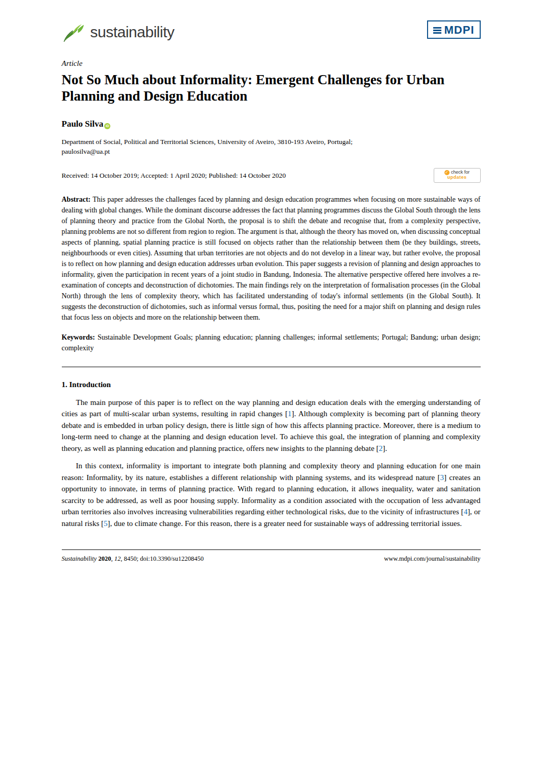sustainability
MDPI
Article
Not So Much about Informality: Emergent Challenges for Urban Planning and Design Education
Paulo SilvaiD
Department of Social, Political and Territorial Sciences, University of Aveiro, 3810-193 Aveiro, Portugal;
paulosilva@ua.pt
Received: 14 October 2019; Accepted: 1 April 2020; Published: 14 October 2020
✓check for
updates
Abstract: This paper addresses the challenges faced by planning and design education programmes when focusing on more sustainable ways of dealing with global changes. While the dominant discourse addresses the fact that planning programmes discuss the Global South through the lens of planning theory and practice from the Global North, the proposal is to shift the debate and recognise that, from a complexity perspective, planning problems are not so different from region to region. The argument is that, although the theory has moved on, when discussing conceptual aspects of planning, spatial planning practice is still focused on objects rather than the relationship between them (be they buildings, streets, neighbourhoods or even cities). Assuming that urban territories are not objects and do not develop in a linear way, but rather evolve, the proposal is to reflect on how planning and design education addresses urban evolution. This paper suggests a revision of planning and design approaches to informality, given the participation in recent years of a joint studio in Bandung, Indonesia. The alternative perspective offered here involves a re-examination of concepts and deconstruction of dichotomies. The main findings rely on the interpretation of formalisation processes (in the Global North) through the lens of complexity theory, which has facilitated understanding of today's informal settlements (in the Global South). It suggests the deconstruction of dichotomies, such as informal versus formal, thus, positing the need for a major shift on planning and design rules that focus less on objects and more on the relationship between them.
Keywords: Sustainable Development Goals; planning education; planning challenges; informal settlements; Portugal; Bandung; urban design; complexity
1. Introduction
The main purpose of this paper is to reflect on the way planning and design education deals with the emerging understanding of cities as part of multi-scalar urban systems, resulting in rapid changes [1]. Although complexity is becoming part of planning theory debate and is embedded in urban policy design, there is little sign of how this affects planning practice. Moreover, there is a medium to long-term need to change at the planning and design education level. To achieve this goal, the integration of planning and complexity theory, as well as planning education and planning practice, offers new insights to the planning debate [2].
In this context, informality is important to integrate both planning and complexity theory and planning education for one main reason: Informality, by its nature, establishes a different relationship with planning systems, and its widespread nature [3] creates an opportunity to innovate, in terms of planning practice. With regard to planning education, it allows inequality, water and sanitation scarcity to be addressed, as well as poor housing supply. Informality as a condition associated with the occupation of less advantaged urban territories also involves increasing vulnerabilities regarding either technological risks, due to the vicinity of infrastructures [4], or natural risks [5], due to climate change. For this reason, there is a greater need for sustainable ways of addressing territorial issues.
Sustainability 2020, 12, 8450; doi:10.3390/su12208450
www.mdpi.com/journal/sustainability